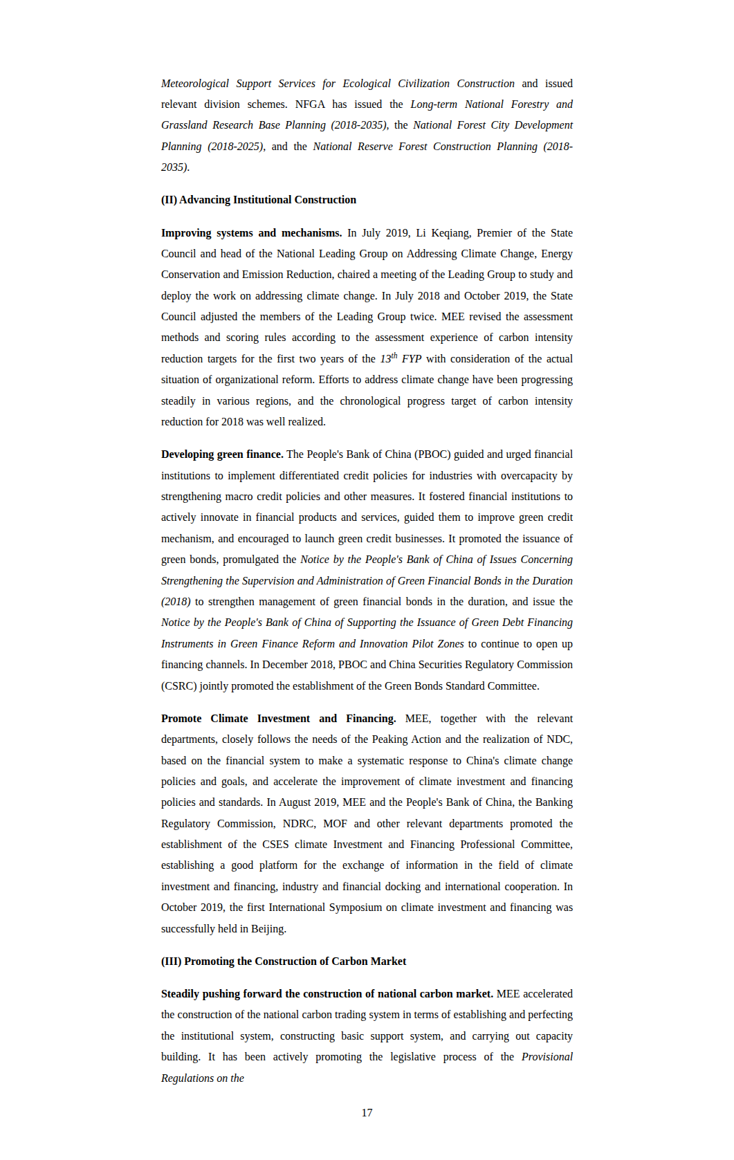Meteorological Support Services for Ecological Civilization Construction and issued relevant division schemes. NFGA has issued the Long-term National Forestry and Grassland Research Base Planning (2018-2035), the National Forest City Development Planning (2018-2025), and the National Reserve Forest Construction Planning (2018-2035).
(II) Advancing Institutional Construction
Improving systems and mechanisms. In July 2019, Li Keqiang, Premier of the State Council and head of the National Leading Group on Addressing Climate Change, Energy Conservation and Emission Reduction, chaired a meeting of the Leading Group to study and deploy the work on addressing climate change. In July 2018 and October 2019, the State Council adjusted the members of the Leading Group twice. MEE revised the assessment methods and scoring rules according to the assessment experience of carbon intensity reduction targets for the first two years of the 13th FYP with consideration of the actual situation of organizational reform. Efforts to address climate change have been progressing steadily in various regions, and the chronological progress target of carbon intensity reduction for 2018 was well realized.
Developing green finance. The People's Bank of China (PBOC) guided and urged financial institutions to implement differentiated credit policies for industries with overcapacity by strengthening macro credit policies and other measures. It fostered financial institutions to actively innovate in financial products and services, guided them to improve green credit mechanism, and encouraged to launch green credit businesses. It promoted the issuance of green bonds, promulgated the Notice by the People's Bank of China of Issues Concerning Strengthening the Supervision and Administration of Green Financial Bonds in the Duration (2018) to strengthen management of green financial bonds in the duration, and issue the Notice by the People's Bank of China of Supporting the Issuance of Green Debt Financing Instruments in Green Finance Reform and Innovation Pilot Zones to continue to open up financing channels. In December 2018, PBOC and China Securities Regulatory Commission (CSRC) jointly promoted the establishment of the Green Bonds Standard Committee.
Promote Climate Investment and Financing. MEE, together with the relevant departments, closely follows the needs of the Peaking Action and the realization of NDC, based on the financial system to make a systematic response to China's climate change policies and goals, and accelerate the improvement of climate investment and financing policies and standards. In August 2019, MEE and the People's Bank of China, the Banking Regulatory Commission, NDRC, MOF and other relevant departments promoted the establishment of the CSES climate Investment and Financing Professional Committee, establishing a good platform for the exchange of information in the field of climate investment and financing, industry and financial docking and international cooperation. In October 2019, the first International Symposium on climate investment and financing was successfully held in Beijing.
(III) Promoting the Construction of Carbon Market
Steadily pushing forward the construction of national carbon market. MEE accelerated the construction of the national carbon trading system in terms of establishing and perfecting the institutional system, constructing basic support system, and carrying out capacity building. It has been actively promoting the legislative process of the Provisional Regulations on the
17